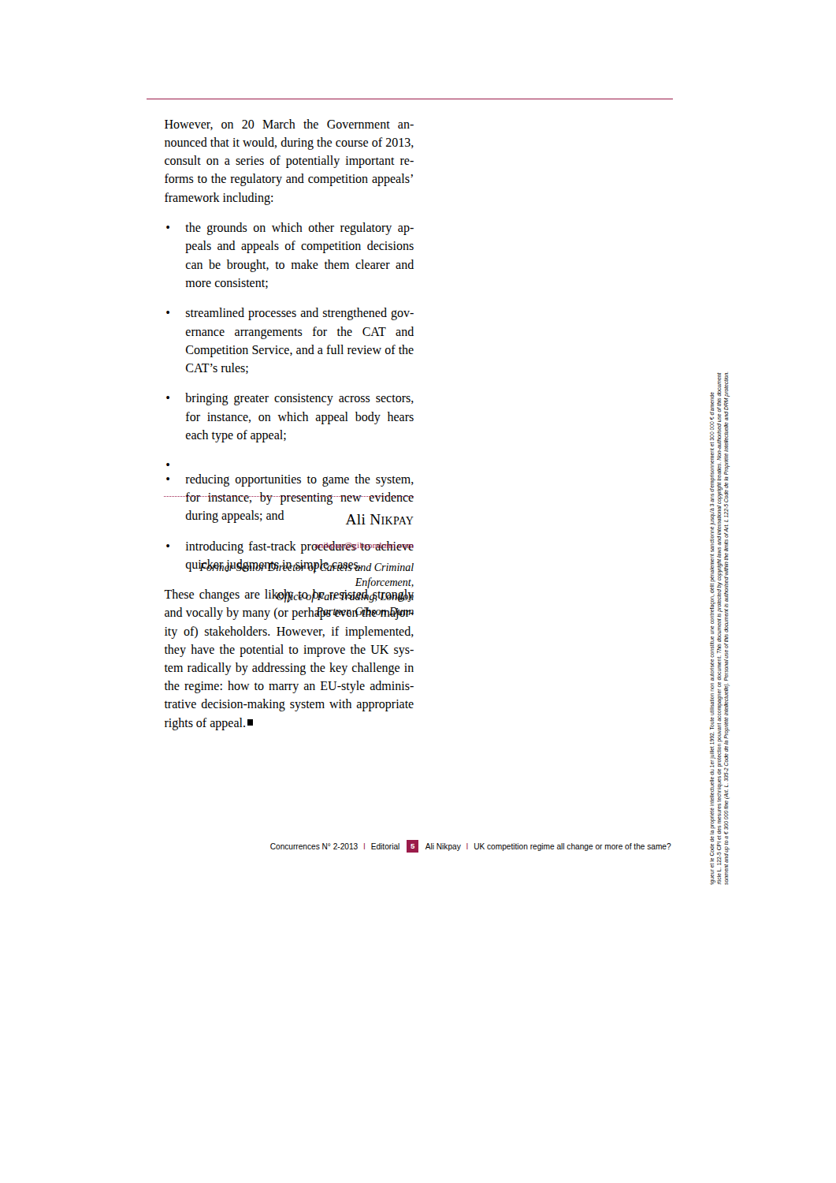However, on 20 March the Government announced that it would, during the course of 2013, consult on a series of potentially important reforms to the regulatory and competition appeals’ framework including:
the grounds on which other regulatory appeals and appeals of competition decisions can be brought, to make them clearer and more consistent;
streamlined processes and strengthened governance arrangements for the CAT and Competition Service, and a full review of the CAT’s rules;
bringing greater consistency across sectors, for instance, on which appeal body hears each type of appeal;
reducing opportunities to game the system, for instance, by presenting new evidence during appeals; and
introducing fast-track procedures to achieve quicker judgments in simple cases.
These changes are likely to be resisted strongly and vocally by many (or perhaps even the majority of) stakeholders. However, if implemented, they have the potential to improve the UK system radically by addressing the key challenge in the regime: how to marry an EU-style administrative decision-making system with appropriate rights of appeal.
Ali Nikpay
anikpay@gibsondunn.com
Former Senior Director of Cartels and Criminal Enforcement,
Office of Fair Trading, London
Partner, Gibson Dunn
Ce document est protégé au titre du droit d'auteur par les conventions internationales en vigueur et le Code de la propriété intellectuelle du 1er juillet 1992. Toute utilisation non autorisée constitue une contrefaçon, délit pénalement sanctionné jusqu'à 3 ans d'emprisonnement et 300 000 € d'amende (art. L. 335-2 CPI). L'utilisation personnelle est strictement autorisée dans les limites de l'article L. 122-5 CPI et des mesures techniques de protection pouvant accompagner ce document. This document is protected by copyright laws and international copyright treaties. Non-authorised use of this document constitutes a violation of the publisher's rights and may be punished by up to 3 years imprisonment and up to a € 300 000 fine (Art. L. 335-2 Code de la Propriété Intellectuelle). Personal use of this document is authorised within the limits of Art. L 122-5 Code de la Propriété Intellectuelle and DRM protection.
Concurrences N° 2-2013 I Editorial 5 Ali Nikpay I UK competition regime all change or more of the same?